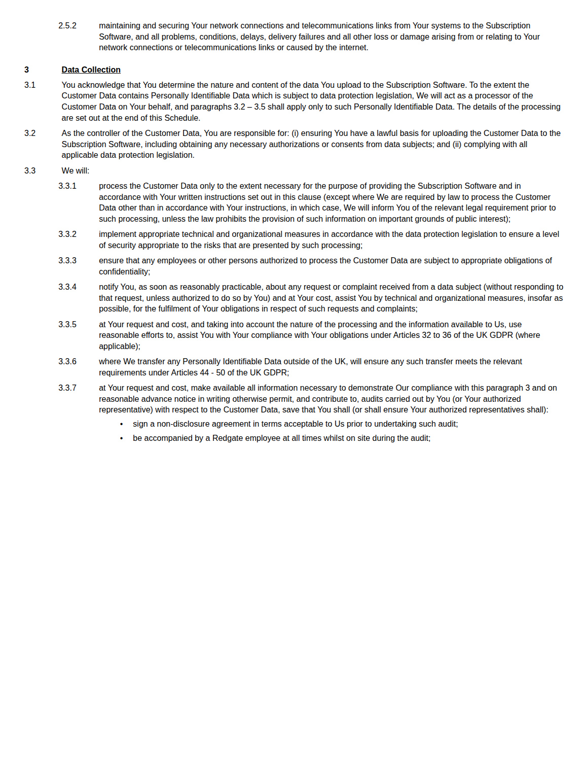2.5.2
maintaining and securing Your network connections and telecommunications links from Your systems to the Subscription Software, and all problems, conditions, delays, delivery failures and all other loss or damage arising from or relating to Your network connections or telecommunications links or caused by the internet.
3 Data Collection
3.1
You acknowledge that You determine the nature and content of the data You upload to the Subscription Software. To the extent the Customer Data contains Personally Identifiable Data which is subject to data protection legislation, We will act as a processor of the Customer Data on Your behalf, and paragraphs 3.2 – 3.5 shall apply only to such Personally Identifiable Data. The details of the processing are set out at the end of this Schedule.
3.2
As the controller of the Customer Data, You are responsible for: (i) ensuring You have a lawful basis for uploading the Customer Data to the Subscription Software, including obtaining any necessary authorizations or consents from data subjects; and (ii) complying with all applicable data protection legislation.
3.3
We will:
3.3.1
process the Customer Data only to the extent necessary for the purpose of providing the Subscription Software and in accordance with Your written instructions set out in this clause (except where We are required by law to process the Customer Data other than in accordance with Your instructions, in which case, We will inform You of the relevant legal requirement prior to such processing, unless the law prohibits the provision of such information on important grounds of public interest);
3.3.2
implement appropriate technical and organizational measures in accordance with the data protection legislation to ensure a level of security appropriate to the risks that are presented by such processing;
3.3.3
ensure that any employees or other persons authorized to process the Customer Data are subject to appropriate obligations of confidentiality;
3.3.4
notify You, as soon as reasonably practicable, about any request or complaint received from a data subject (without responding to that request, unless authorized to do so by You) and at Your cost, assist You by technical and organizational measures, insofar as possible, for the fulfilment of Your obligations in respect of such requests and complaints;
3.3.5
at Your request and cost, and taking into account the nature of the processing and the information available to Us, use reasonable efforts to, assist You with Your compliance with Your obligations under Articles 32 to 36 of the UK GDPR (where applicable);
3.3.6
where We transfer any Personally Identifiable Data outside of the UK, will ensure any such transfer meets the relevant requirements under Articles 44 - 50 of the UK GDPR;
3.3.7
at Your request and cost, make available all information necessary to demonstrate Our compliance with this paragraph 3 and on reasonable advance notice in writing otherwise permit, and contribute to, audits carried out by You (or Your authorized representative) with respect to the Customer Data, save that You shall (or shall ensure Your authorized representatives shall):
sign a non-disclosure agreement in terms acceptable to Us prior to undertaking such audit;
be accompanied by a Redgate employee at all times whilst on site during the audit;